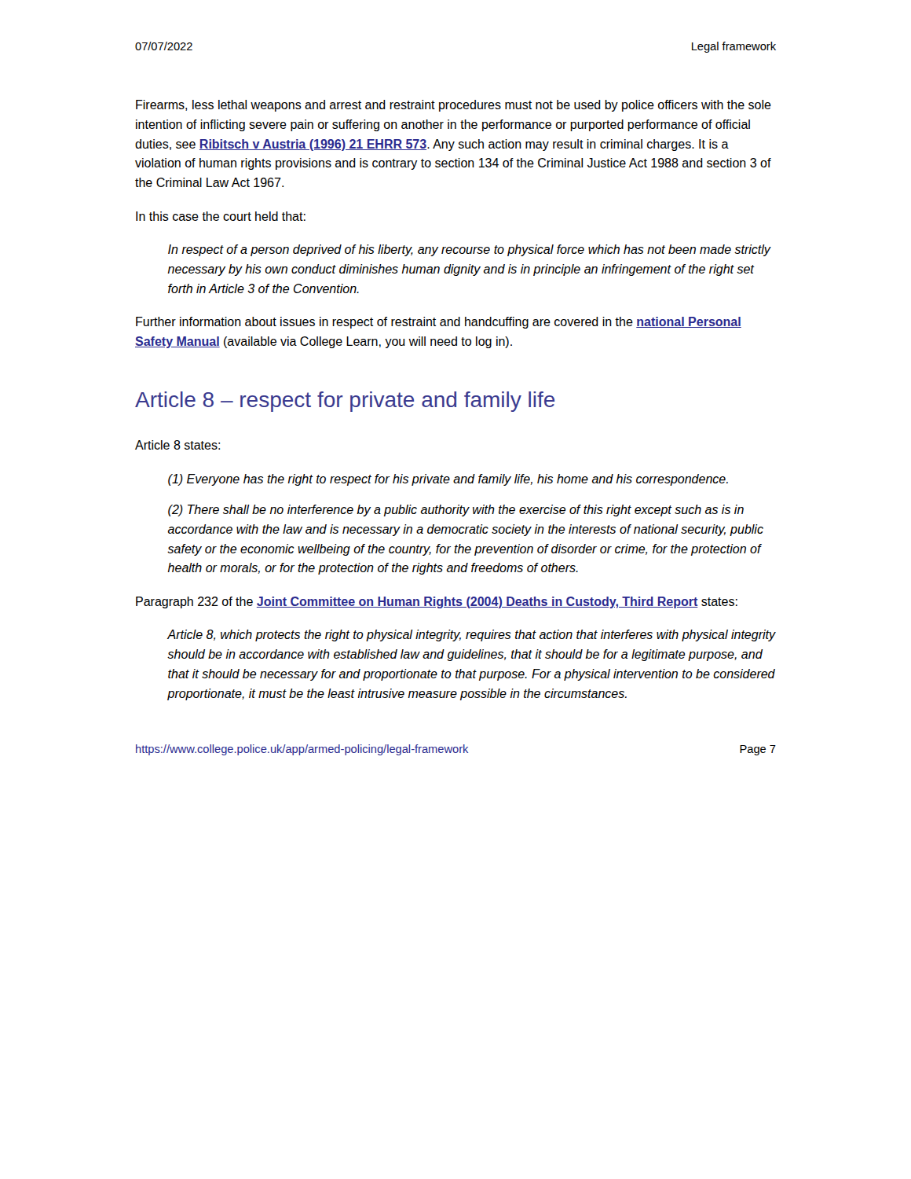07/07/2022 Legal framework
Firearms, less lethal weapons and arrest and restraint procedures must not be used by police officers with the sole intention of inflicting severe pain or suffering on another in the performance or purported performance of official duties, see Ribitsch v Austria (1996) 21 EHRR 573. Any such action may result in criminal charges. It is a violation of human rights provisions and is contrary to section 134 of the Criminal Justice Act 1988 and section 3 of the Criminal Law Act 1967.
In this case the court held that:
In respect of a person deprived of his liberty, any recourse to physical force which has not been made strictly necessary by his own conduct diminishes human dignity and is in principle an infringement of the right set forth in Article 3 of the Convention.
Further information about issues in respect of restraint and handcuffing are covered in the national Personal Safety Manual (available via College Learn, you will need to log in).
Article 8 – respect for private and family life
Article 8 states:
(1) Everyone has the right to respect for his private and family life, his home and his correspondence.
(2) There shall be no interference by a public authority with the exercise of this right except such as is in accordance with the law and is necessary in a democratic society in the interests of national security, public safety or the economic wellbeing of the country, for the prevention of disorder or crime, for the protection of health or morals, or for the protection of the rights and freedoms of others.
Paragraph 232 of the Joint Committee on Human Rights (2004) Deaths in Custody, Third Report states:
Article 8, which protects the right to physical integrity, requires that action that interferes with physical integrity should be in accordance with established law and guidelines, that it should be for a legitimate purpose, and that it should be necessary for and proportionate to that purpose. For a physical intervention to be considered proportionate, it must be the least intrusive measure possible in the circumstances.
https://www.college.police.uk/app/armed-policing/legal-framework Page 7